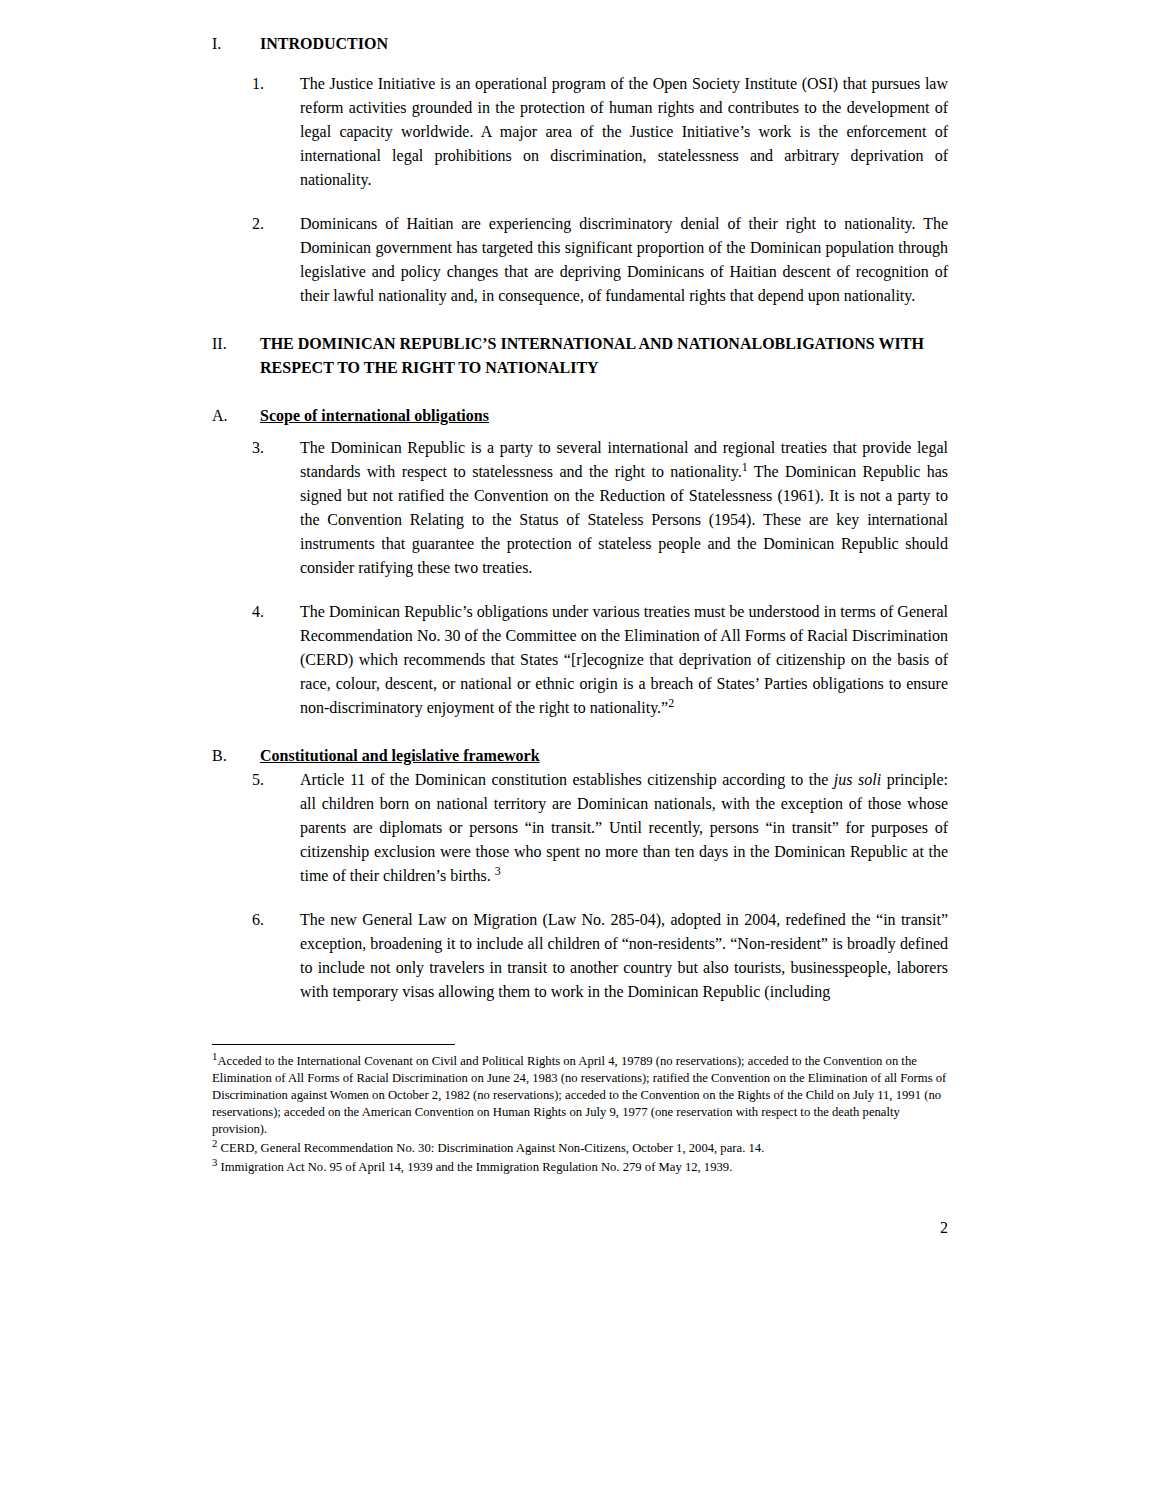I.
INTRODUCTION
The Justice Initiative is an operational program of the Open Society Institute (OSI) that pursues law reform activities grounded in the protection of human rights and contributes to the development of legal capacity worldwide. A major area of the Justice Initiative’s work is the enforcement of international legal prohibitions on discrimination, statelessness and arbitrary deprivation of nationality.
Dominicans of Haitian are experiencing discriminatory denial of their right to nationality. The Dominican government has targeted this significant proportion of the Dominican population through legislative and policy changes that are depriving Dominicans of Haitian descent of recognition of their lawful nationality and, in consequence, of fundamental rights that depend upon nationality.
II.
THE DOMINICAN REPUBLIC’S INTERNATIONAL AND NATIONALOBLIGATIONS WITH RESPECT TO THE RIGHT TO NATIONALITY
A.
Scope of international obligations
The Dominican Republic is a party to several international and regional treaties that provide legal standards with respect to statelessness and the right to nationality.1 The Dominican Republic has signed but not ratified the Convention on the Reduction of Statelessness (1961). It is not a party to the Convention Relating to the Status of Stateless Persons (1954). These are key international instruments that guarantee the protection of stateless people and the Dominican Republic should consider ratifying these two treaties.
The Dominican Republic’s obligations under various treaties must be understood in terms of General Recommendation No. 30 of the Committee on the Elimination of All Forms of Racial Discrimination (CERD) which recommends that States “[r]ecognize that deprivation of citizenship on the basis of race, colour, descent, or national or ethnic origin is a breach of States’ Parties obligations to ensure non-discriminatory enjoyment of the right to nationality.”2
B.
Constitutional and legislative framework
Article 11 of the Dominican constitution establishes citizenship according to the jus soli principle: all children born on national territory are Dominican nationals, with the exception of those whose parents are diplomats or persons “in transit.” Until recently, persons “in transit” for purposes of citizenship exclusion were those who spent no more than ten days in the Dominican Republic at the time of their children’s births. 3
The new General Law on Migration (Law No. 285-04), adopted in 2004, redefined the “in transit” exception, broadening it to include all children of “non-residents”. “Non-resident” is broadly defined to include not only travelers in transit to another country but also tourists, businesspeople, laborers with temporary visas allowing them to work in the Dominican Republic (including
1Acceded to the International Covenant on Civil and Political Rights on April 4, 19789 (no reservations); acceded to the Convention on the Elimination of All Forms of Racial Discrimination on June 24, 1983 (no reservations); ratified the Convention on the Elimination of all Forms of Discrimination against Women on October 2, 1982 (no reservations); acceded to the Convention on the Rights of the Child on July 11, 1991 (no reservations); acceded on the American Convention on Human Rights on July 9, 1977 (one reservation with respect to the death penalty provision).
2 CERD, General Recommendation No. 30: Discrimination Against Non-Citizens, October 1, 2004, para. 14.
3 Immigration Act No. 95 of April 14, 1939 and the Immigration Regulation No. 279 of May 12, 1939.
2